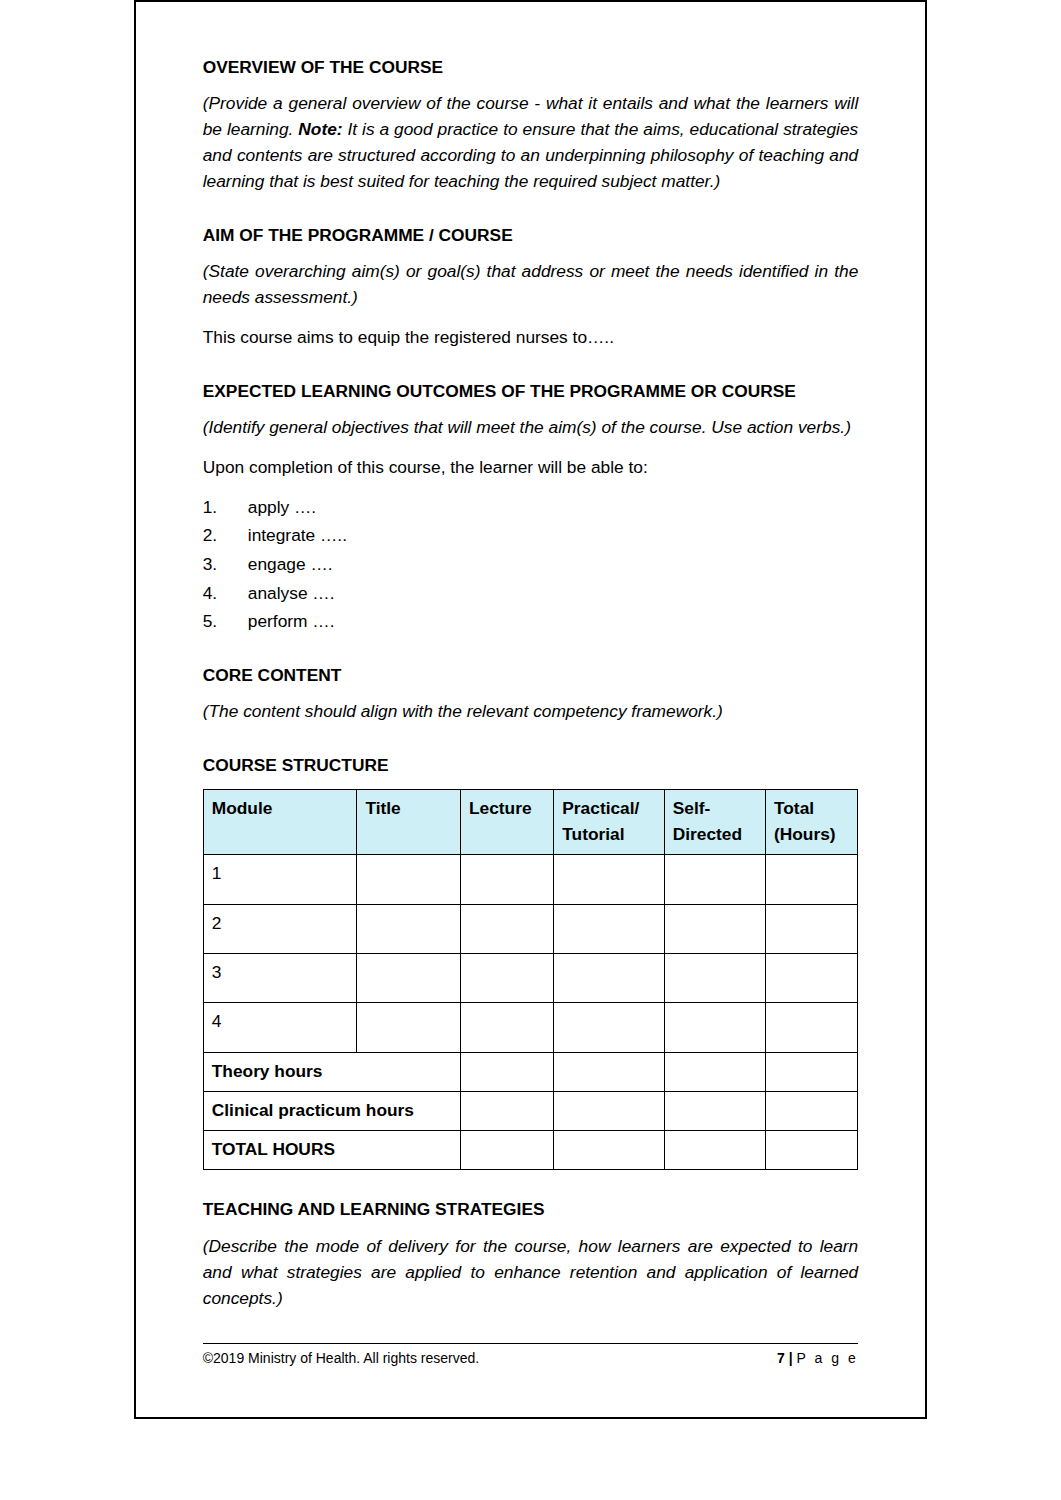Overview of the Course
(Provide a general overview of the course - what it entails and what the learners will be learning. Note: It is a good practice to ensure that the aims, educational strategies and contents are structured according to an underpinning philosophy of teaching and learning that is best suited for teaching the required subject matter.)
Aim of the Programme / Course
(State overarching aim(s) or goal(s) that address or meet the needs identified in the needs assessment.)
This course aims to equip the registered nurses to…..
Expected Learning Outcomes of the Programme or Course
(Identify general objectives that will meet the aim(s) of the course. Use action verbs.)
Upon completion of this course, the learner will be able to:
1. apply ….
2. integrate …..
3. engage ….
4. analyse ….
5. perform ….
Core Content
(The content should align with the relevant competency framework.)
Course Structure
| Module | Title | Lecture | Practical/ Tutorial | Self- Directed | Total (Hours) |
| --- | --- | --- | --- | --- | --- |
| 1 | | | | | |
| 2 | | | | | |
| 3 | | | | | |
| 4 | | | | | |
| Theory hours | | | | |
| Clinical practicum hours | | | | |
| TOTAL HOURS | | | | |
Teaching and Learning Strategies
(Describe the mode of delivery for the course, how learners are expected to learn and what strategies are applied to enhance retention and application of learned concepts.)
©2019 Ministry of Health. All rights reserved. 7 | P a g e